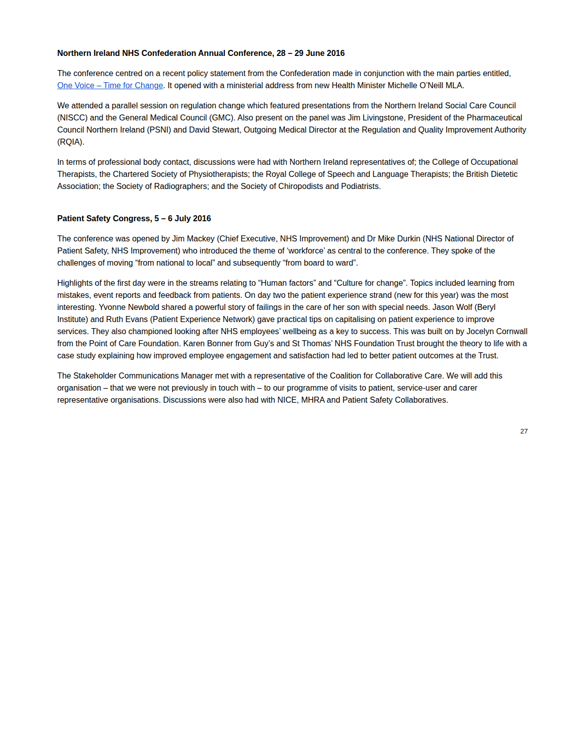Northern Ireland NHS Confederation Annual Conference, 28 – 29 June 2016
The conference centred on a recent policy statement from the Confederation made in conjunction with the main parties entitled, One Voice – Time for Change. It opened with a ministerial address from new Health Minister Michelle O’Neill MLA.
We attended a parallel session on regulation change which featured presentations from the Northern Ireland Social Care Council (NISCC) and the General Medical Council (GMC). Also present on the panel was Jim Livingstone, President of the Pharmaceutical Council Northern Ireland (PSNI) and David Stewart, Outgoing Medical Director at the Regulation and Quality Improvement Authority (RQIA).
In terms of professional body contact, discussions were had with Northern Ireland representatives of; the College of Occupational Therapists, the Chartered Society of Physiotherapists; the Royal College of Speech and Language Therapists; the British Dietetic Association; the Society of Radiographers; and the Society of Chiropodists and Podiatrists.
Patient Safety Congress, 5 – 6 July 2016
The conference was opened by Jim Mackey (Chief Executive, NHS Improvement) and Dr Mike Durkin (NHS National Director of Patient Safety, NHS Improvement) who introduced the theme of ‘workforce’ as central to the conference. They spoke of the challenges of moving “from national to local” and subsequently “from board to ward”.
Highlights of the first day were in the streams relating to “Human factors” and “Culture for change”. Topics included learning from mistakes, event reports and feedback from patients. On day two the patient experience strand (new for this year) was the most interesting. Yvonne Newbold shared a powerful story of failings in the care of her son with special needs. Jason Wolf (Beryl Institute) and Ruth Evans (Patient Experience Network) gave practical tips on capitalising on patient experience to improve services. They also championed looking after NHS employees’ wellbeing as a key to success. This was built on by Jocelyn Cornwall from the Point of Care Foundation. Karen Bonner from Guy’s and St Thomas’ NHS Foundation Trust brought the theory to life with a case study explaining how improved employee engagement and satisfaction had led to better patient outcomes at the Trust.
The Stakeholder Communications Manager met with a representative of the Coalition for Collaborative Care. We will add this organisation – that we were not previously in touch with – to our programme of visits to patient, service-user and carer representative organisations. Discussions were also had with NICE, MHRA and Patient Safety Collaboratives.
27